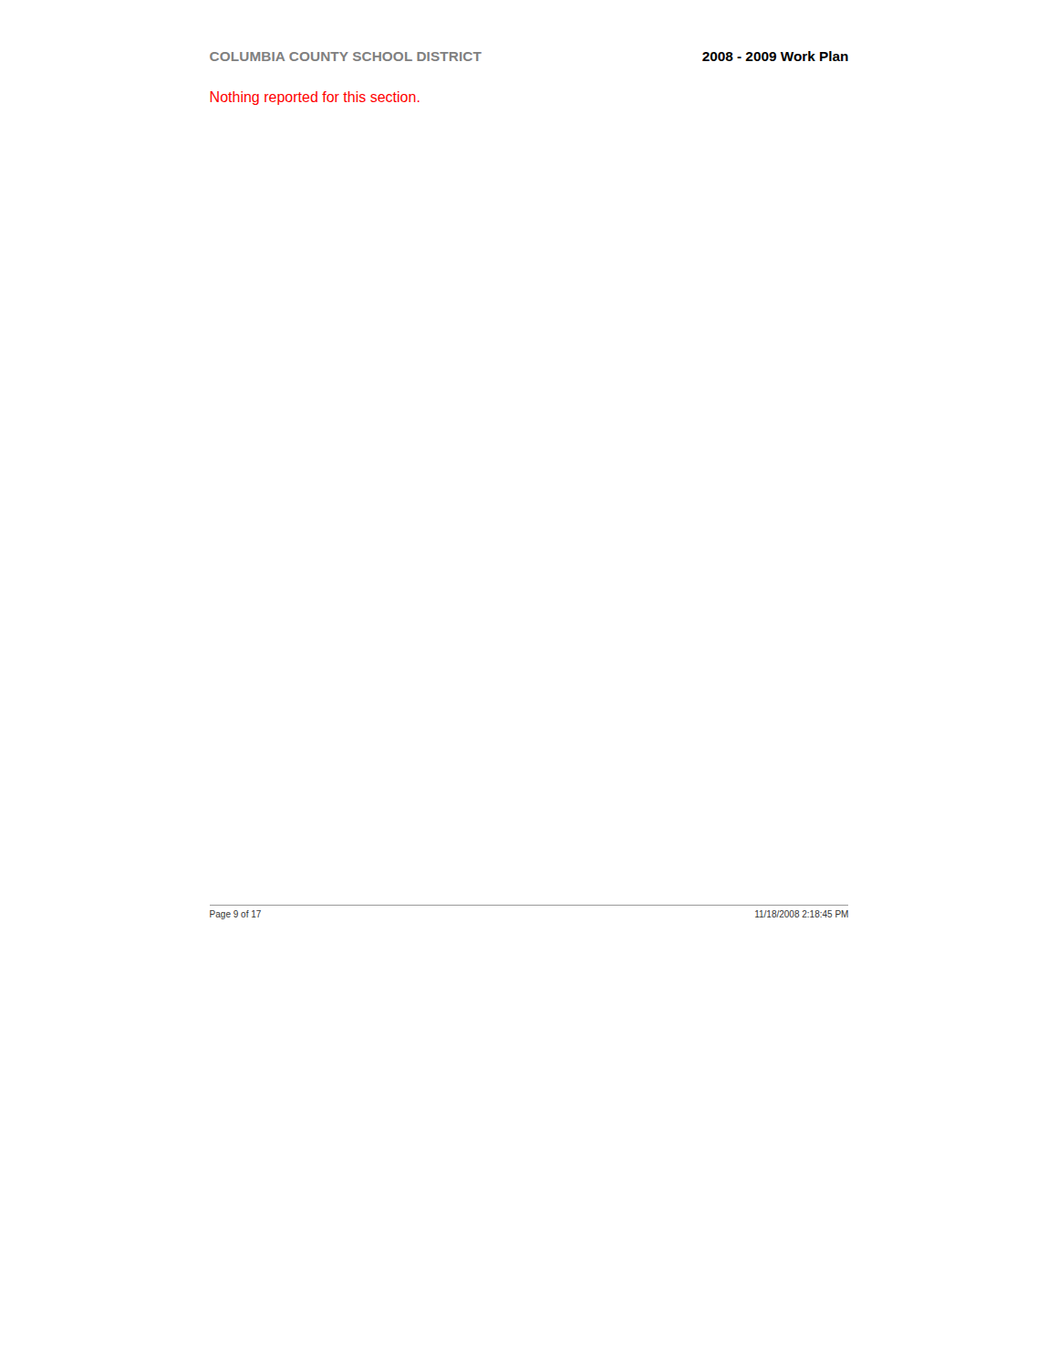COLUMBIA COUNTY SCHOOL DISTRICT 2008 - 2009 Work Plan
Nothing reported for this section.
Page 9 of 17 11/18/2008 2:18:45 PM